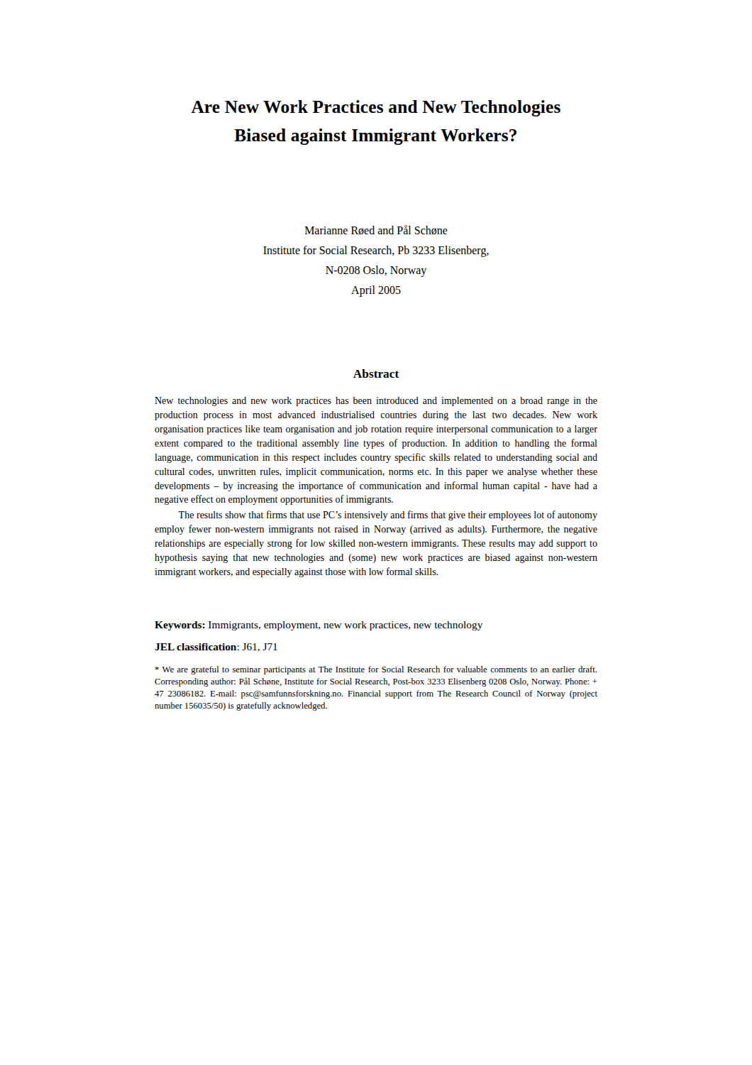Are New Work Practices and New Technologies
Biased against Immigrant Workers?
Marianne Røed and Pål Schøne
Institute for Social Research, Pb 3233 Elisenberg,
N-0208 Oslo, Norway
April 2005
Abstract
New technologies and new work practices has been introduced and implemented on a broad range in the production process in most advanced industrialised countries during the last two decades. New work organisation practices like team organisation and job rotation require interpersonal communication to a larger extent compared to the traditional assembly line types of production. In addition to handling the formal language, communication in this respect includes country specific skills related to understanding social and cultural codes, unwritten rules, implicit communication, norms etc. In this paper we analyse whether these developments – by increasing the importance of communication and informal human capital - have had a negative effect on employment opportunities of immigrants.
The results show that firms that use PC’s intensively and firms that give their employees lot of autonomy employ fewer non-western immigrants not raised in Norway (arrived as adults). Furthermore, the negative relationships are especially strong for low skilled non-western immigrants. These results may add support to hypothesis saying that new technologies and (some) new work practices are biased against non-western immigrant workers, and especially against those with low formal skills.
Keywords: Immigrants, employment, new work practices, new technology
JEL classification: J61, J71
* We are grateful to seminar participants at The Institute for Social Research for valuable comments to an earlier draft. Corresponding author: Pål Schøne, Institute for Social Research, Post-box 3233 Elisenberg 0208 Oslo, Norway. Phone: + 47 23086182. E-mail: psc@samfunnsforskning.no. Financial support from The Research Council of Norway (project number 156035/50) is gratefully acknowledged.